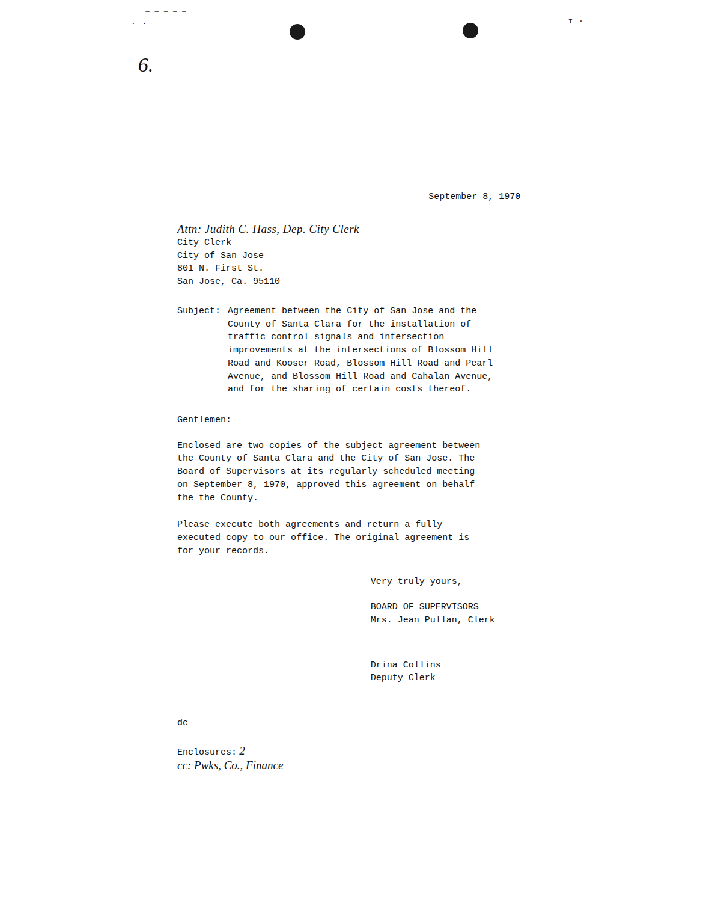— — — — —
. .
ᴛ ·
6.
September 8, 1970
Attn: Judith C. Hass, Dep. City Clerk
City Clerk
City of San Jose
801 N. First St.
San Jose, Ca. 95110
Subject:
Agreement between the City of San Jose and the County of Santa Clara for the installation of traffic control signals and intersection improvements at the intersections of Blossom Hill Road and Kooser Road, Blossom Hill Road and Pearl Avenue, and Blossom Hill Road and Cahalan Avenue, and for the sharing of certain costs thereof.
Gentlemen:
Enclosed are two copies of the subject agreement between the County of Santa Clara and the City of San Jose. The Board of Supervisors at its regularly scheduled meeting on September 8, 1970, approved this agreement on behalf the the County.
Please execute both agreements and return a fully executed copy to our office. The original agreement is for your records.
Very truly yours,
BOARD OF SUPERVISORS
Mrs. Jean Pullan, Clerk
Drina Collins
Deputy Clerk
dc
Enclosures: 2 cc: Pwks, Co., Finance